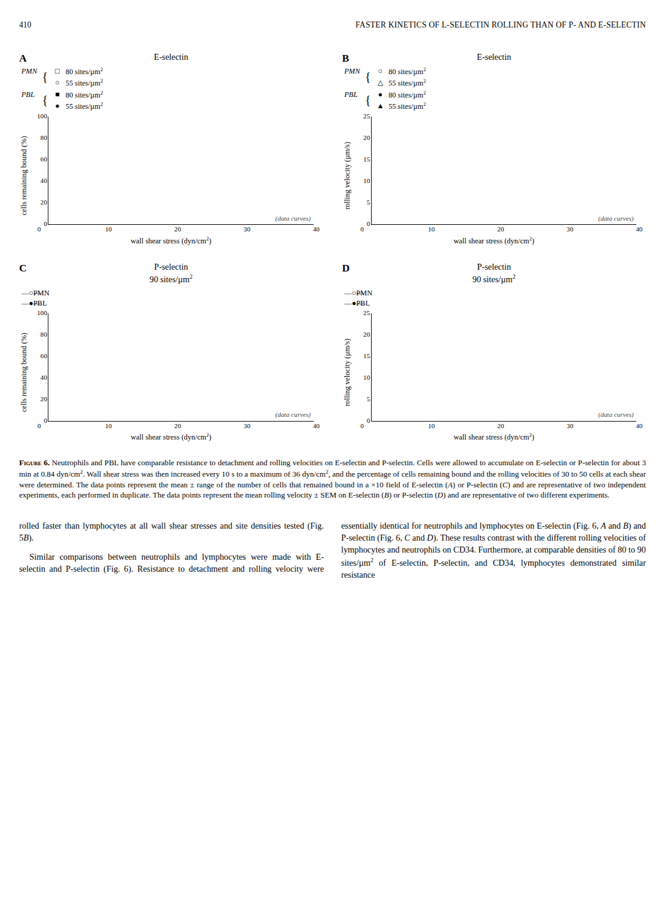410 Faster Kinetics of L-Selectin Rolling Than of P- and E-Selectin
A
E-selectin
| PMN | { | □ | 80 sites/µm 2 |
| | ○ | 55 sites/µm 2 |
| PBL | { | ■ | 80 sites/µm 2 |
| | ● | 55 sites/µm 2 |
cells remaining bound (%)
100 80 60 40 20 0
(data curves)
0 10 20 30 40
wall shear stress (dyn/cm2)
B
E-selectin
| PMN | { | ○ | 80 sites/µm 2 |
| | △ | 55 sites/µm 2 |
| PBL | { | ● | 80 sites/µm 2 |
| | ▲ | 55 sites/µm 2 |
rolling velocity (µm/s)
25 20 15 10 5 0
(data curves)
0 10 20 30 40
wall shear stress (dyn/cm2)
C
P-selectin
90 sites/µm2
| —○— | PMN |
| —●— | PBL |
cells remaining bound (%)
100 80 60 40 20 0
(data curves)
0 10 20 30 40
wall shear stress (dyn/cm2)
D
P-selectin
90 sites/µm2
| —○— | PMN |
| —●— | PBL |
rolling velocity (µm/s)
25 20 15 10 5 0
(data curves)
0 10 20 30 40
wall shear stress (dyn/cm2)
Figure 6. Neutrophils and PBL have comparable resistance to detachment and rolling velocities on E-selectin and P-selectin. Cells were allowed to accumulate on E-selectin or P-selectin for about 3 min at 0.84 dyn/cm2. Wall shear stress was then increased every 10 s to a maximum of 36 dyn/cm2, and the percentage of cells remaining bound and the rolling velocities of 30 to 50 cells at each shear were determined. The data points represent the mean ± range of the number of cells that remained bound in a ×10 field of E-selectin (A) or P-selectin (C) and are representative of two independent experiments, each performed in duplicate. The data points represent the mean rolling velocity ± SEM on E-selectin (B) or P-selectin (D) and are representative of two different experiments.
rolled faster than lymphocytes at all wall shear stresses and site densities tested (Fig. 5B).
Similar comparisons between neutrophils and lymphocytes were made with E-selectin and P-selectin (Fig. 6). Resistance to detachment and rolling velocity were essentially identical for neutrophils and lymphocytes on E-selectin (Fig. 6, A and B) and P-selectin (Fig. 6, C and D). These results contrast with the different rolling velocities of lymphocytes and neutrophils on CD34. Furthermore, at comparable densities of 80 to 90 sites/µm2 of E-selectin, P-selectin, and CD34, lymphocytes demonstrated similar resistance